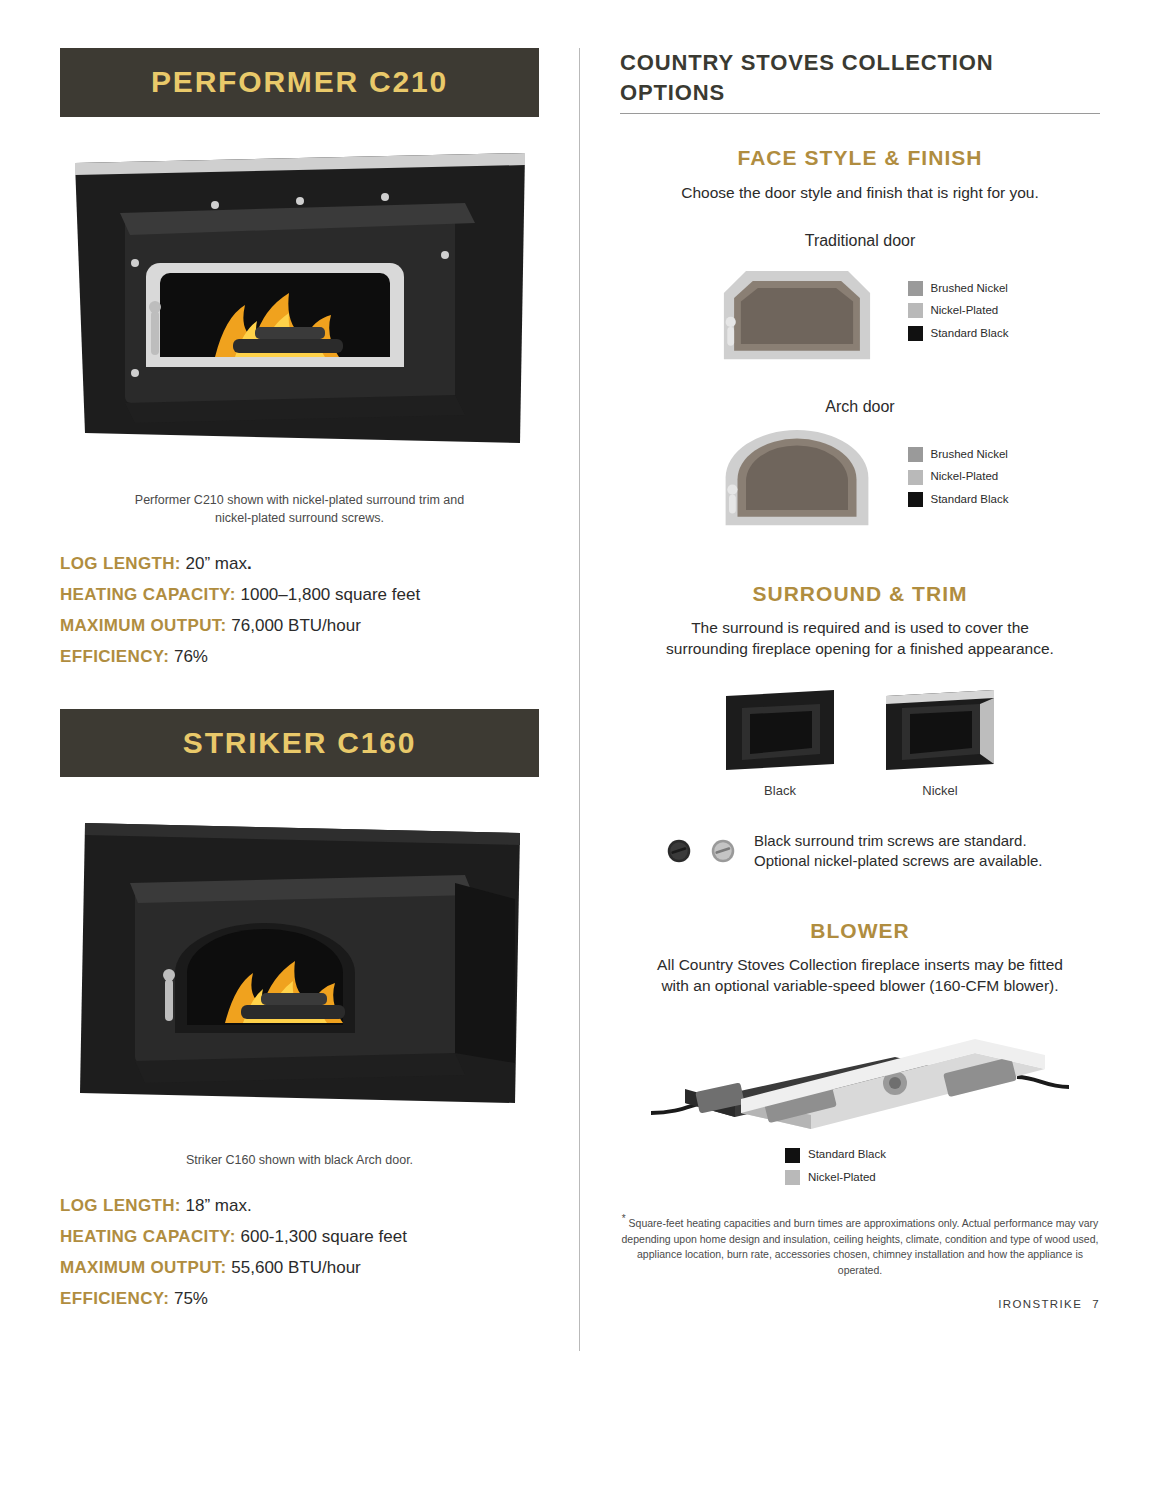Performer C210
Performer C210 shown with nickel-plated surround trim and
nickel-plated surround screws.
LOG LENGTH: 20” max.
HEATING CAPACITY: 1000–1,800 square feet
MAXIMUM OUTPUT: 76,000 BTU/hour
EFFICIENCY: 76%
Striker C160
Striker C160 shown with black Arch door.
LOG LENGTH: 18” max.
HEATING CAPACITY: 600-1,300 square feet
MAXIMUM OUTPUT: 55,600 BTU/hour
EFFICIENCY: 75%
Country Stoves Collection Options
Face Style & Finish
Choose the door style and finish that is right for you.
Traditional door
Brushed Nickel
Nickel-Plated
Standard Black
Arch door
Brushed Nickel
Nickel-Plated
Standard Black
Surround & Trim
The surround is required and is used to cover the
surrounding fireplace opening for a finished appearance.
Black
Nickel
Black surround trim screws are standard. Optional nickel-plated screws are available.
Blower
All Country Stoves Collection fireplace inserts may be fitted
with an optional variable-speed blower (160-CFM blower).
Standard Black
Nickel-Plated
* Square-feet heating capacities and burn times are approximations only. Actual performance may vary depending upon home design and insulation, ceiling heights, climate, condition and type of wood used, appliance location, burn rate, accessories chosen, chimney installation and how the appliance is operated.
IRONSTRIKE7